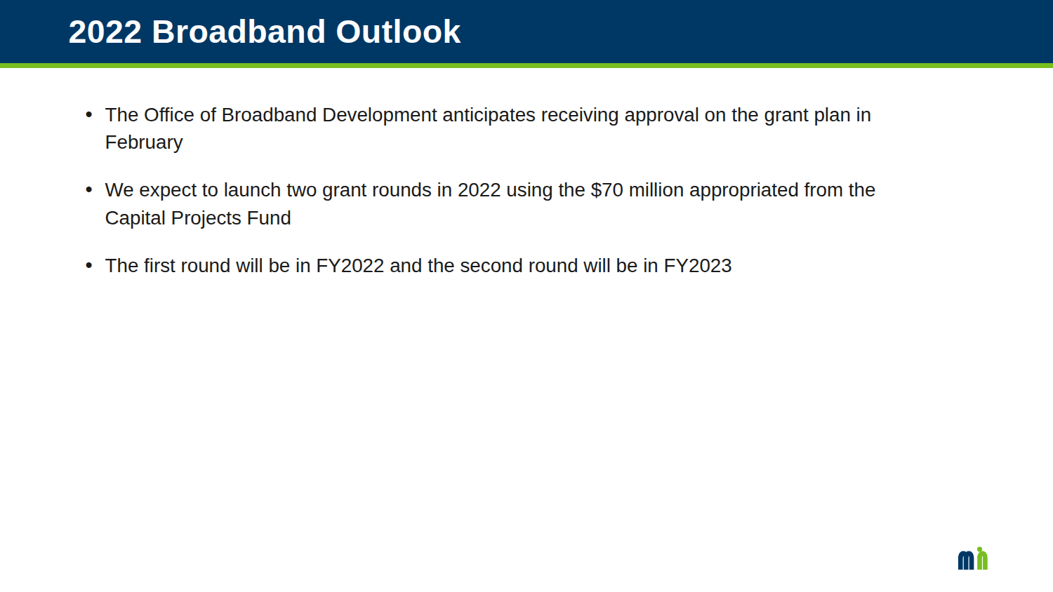2022 Broadband Outlook
The Office of Broadband Development anticipates receiving approval on the grant plan in February
We expect to launch two grant rounds in 2022 using the $70 million appropriated from the Capital Projects Fund
The first round will be in FY2022 and the second round will be in FY2023
State of Minnesota